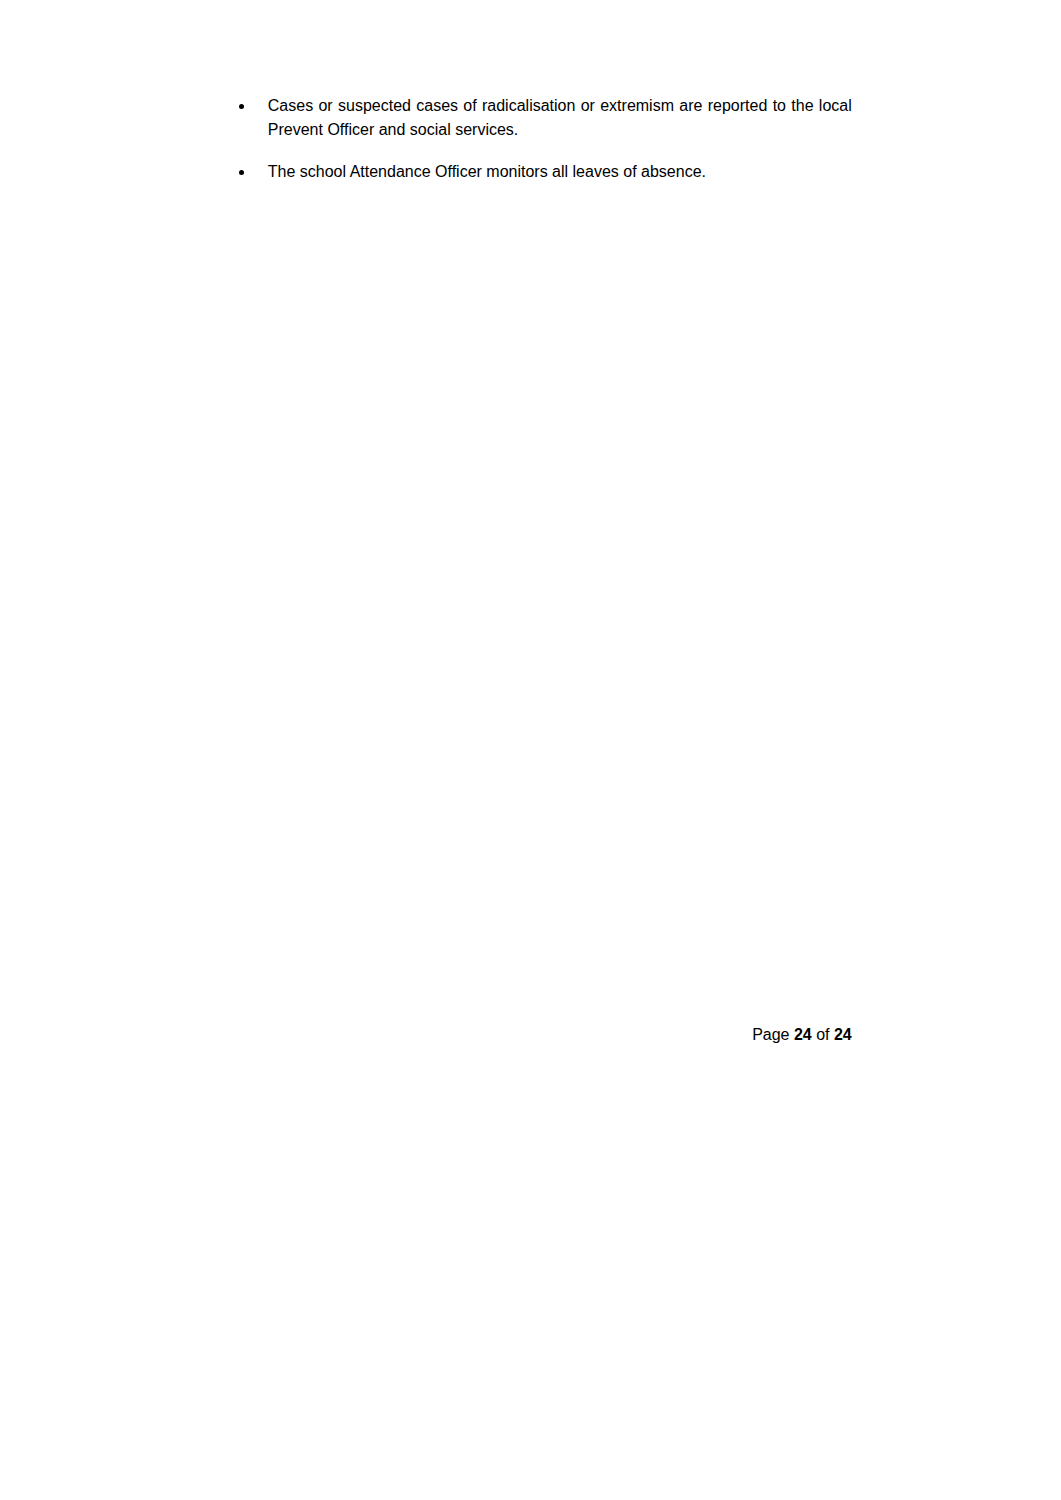Cases or suspected cases of radicalisation or extremism are reported to the local Prevent Officer and social services.
The school Attendance Officer monitors all leaves of absence.
Page 24 of 24